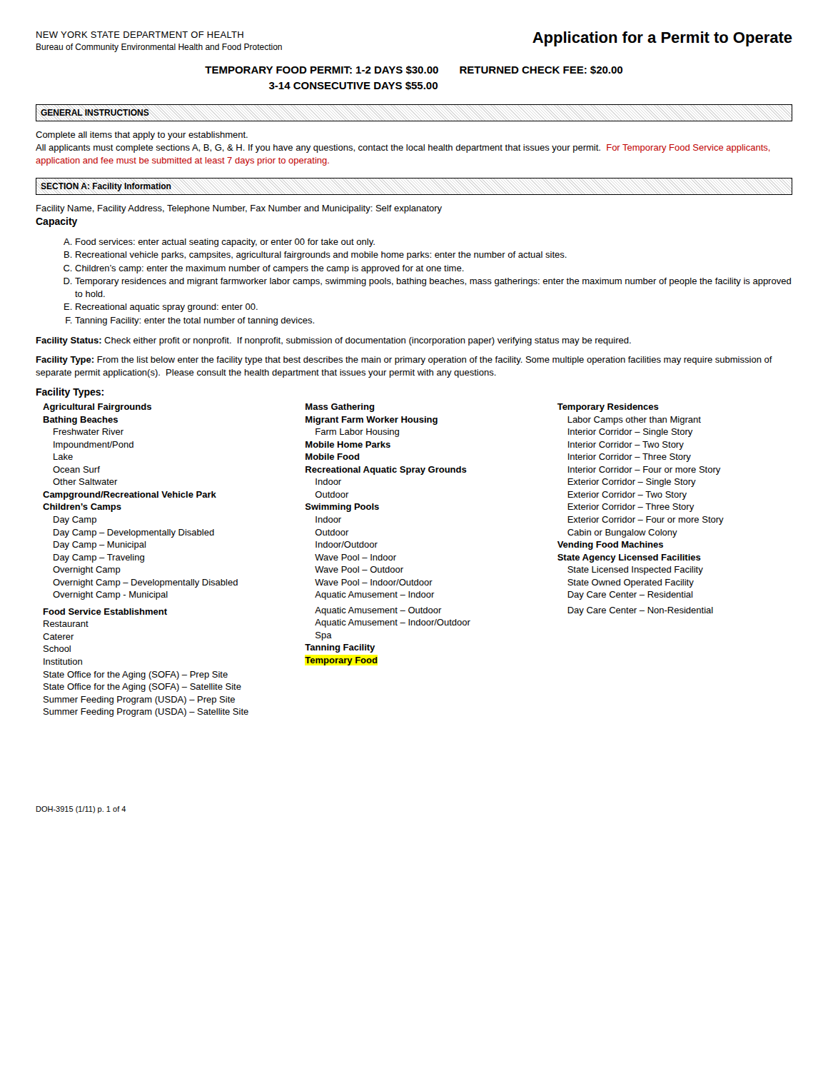NEW YORK STATE DEPARTMENT OF HEALTH
Bureau of Community Environmental Health and Food Protection
Application for a Permit to Operate
TEMPORARY FOOD PERMIT: 1-2 DAYS $30.00 RETURNED CHECK FEE: $20.00
3-14 CONSECUTIVE DAYS $55.00
GENERAL INSTRUCTIONS
Complete all items that apply to your establishment.
All applicants must complete sections A, B, G, & H. If you have any questions, contact the local health department that issues your permit. For Temporary Food Service applicants, application and fee must be submitted at least 7 days prior to operating.
SECTION A: Facility Information
Facility Name, Facility Address, Telephone Number, Fax Number and Municipality: Self explanatory
Capacity
Food services: enter actual seating capacity, or enter 00 for take out only.
Recreational vehicle parks, campsites, agricultural fairgrounds and mobile home parks: enter the number of actual sites.
Children’s camp: enter the maximum number of campers the camp is approved for at one time.
Temporary residences and migrant farmworker labor camps, swimming pools, bathing beaches, mass gatherings: enter the maximum number of people the facility is approved to hold.
Recreational aquatic spray ground: enter 00.
Tanning Facility: enter the total number of tanning devices.
Facility Status: Check either profit or nonprofit. If nonprofit, submission of documentation (incorporation paper) verifying status may be required.
Facility Type: From the list below enter the facility type that best describes the main or primary operation of the facility. Some multiple operation facilities may require submission of separate permit application(s). Please consult the health department that issues your permit with any questions.
Facility Types:
| Agricultural Fairgrounds Bathing Beaches Freshwater River Impoundment/Pond Lake Ocean Surf Other Saltwater Campground/Recreational Vehicle Park Children’s Camps Day Camp Day Camp – Developmentally Disabled Day Camp – Municipal Day Camp – Traveling Overnight Camp Overnight Camp – Developmentally Disabled Overnight Camp - Municipal Food Service Establishment Restaurant Caterer School Institution State Office for the Aging (SOFA) – Prep Site State Office for the Aging (SOFA) – Satellite Site Summer Feeding Program (USDA) – Prep Site Summer Feeding Program (USDA) – Satellite Site | Mass Gathering Migrant Farm Worker Housing Farm Labor Housing Mobile Home Parks Mobile Food Recreational Aquatic Spray Grounds Indoor Outdoor Swimming Pools Indoor Outdoor Indoor/Outdoor Wave Pool – Indoor Wave Pool – Outdoor Wave Pool – Indoor/Outdoor Aquatic Amusement – Indoor Aquatic Amusement – Outdoor Aquatic Amusement – Indoor/Outdoor Spa Tanning Facility Temporary Food | Temporary Residences Labor Camps other than Migrant Interior Corridor – Single Story Interior Corridor – Two Story Interior Corridor – Three Story Interior Corridor – Four or more Story Exterior Corridor – Single Story Exterior Corridor – Two Story Exterior Corridor – Three Story Exterior Corridor – Four or more Story Cabin or Bungalow Colony Vending Food Machines State Agency Licensed Facilities State Licensed Inspected Facility State Owned Operated Facility Day Care Center – Residential Day Care Center – Non-Residential |
DOH-3915 (1/11) p. 1 of 4